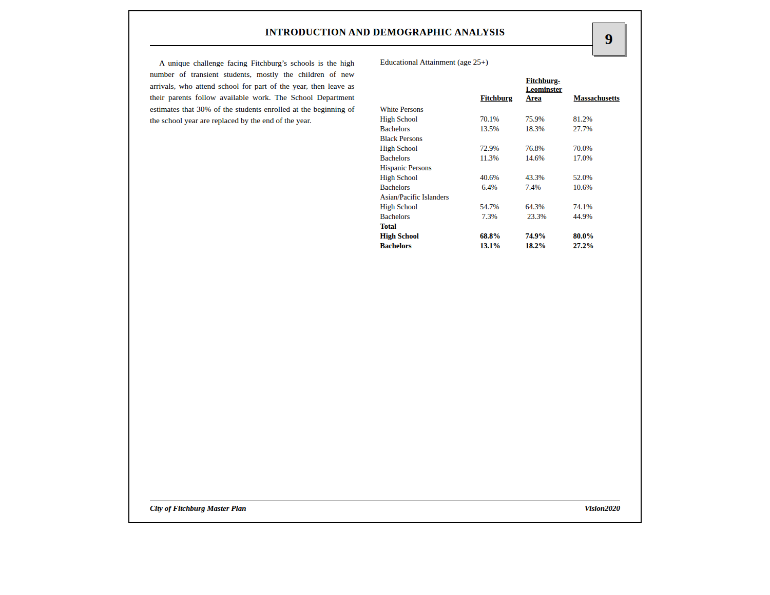Introduction and Demographic Analysis
9
A unique challenge facing Fitchburg’s schools is the high number of transient students, mostly the children of new arrivals, who attend school for part of the year, then leave as their parents follow available work. The School Department estimates that 30% of the students enrolled at the beginning of the school year are replaced by the end of the year.
Educational Attainment (age 25+)
| | Fitchburg | Fitchburg- Leominster Area | Massachusetts |
| --- | --- | --- | --- |
| White Persons | | | |
| High School | 70.1% | 75.9% | 81.2% |
| Bachelors | 13.5% | 18.3% | 27.7% |
| Black Persons | | | |
| High School | 72.9% | 76.8% | 70.0% |
| Bachelors | 11.3% | 14.6% | 17.0% |
| Hispanic Persons | | | |
| High School | 40.6% | 43.3% | 52.0% |
| Bachelors | 6.4% | 7.4% | 10.6% |
| Asian/Pacific Islanders | | | |
| High School | 54.7% | 64.3% | 74.1% |
| Bachelors | 7.3% | 23.3% | 44.9% |
| Total | | | |
| High School | 68.8% | 74.9% | 80.0% |
| Bachelors | 13.1% | 18.2% | 27.2% |
City of Fitchburg Master Plan
Vision2020